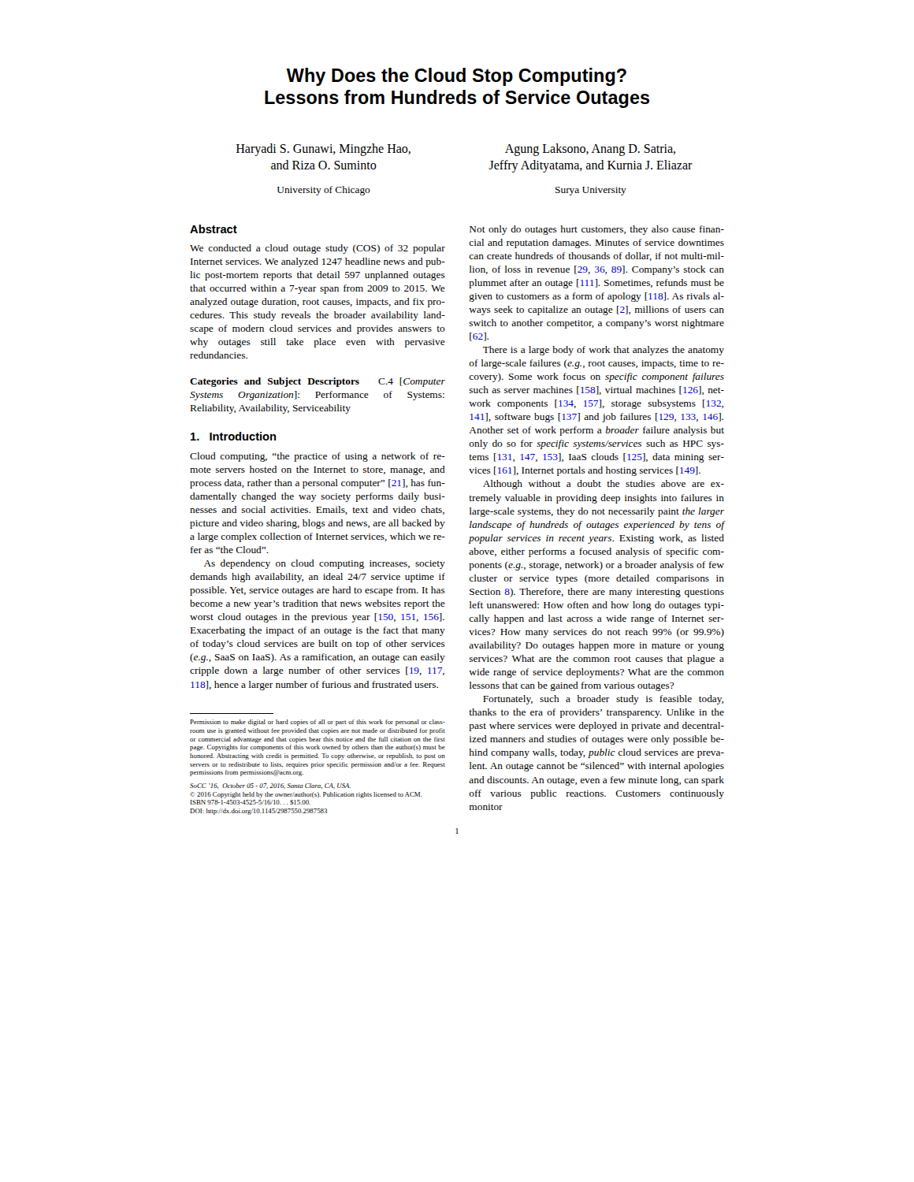Why Does the Cloud Stop Computing?
Lessons from Hundreds of Service Outages
Haryadi S. Gunawi, Mingzhe Hao,
and Riza O. Suminto
University of Chicago
Agung Laksono, Anang D. Satria,
Jeffry Adityatama, and Kurnia J. Eliazar
Surya University
Abstract
We conducted a cloud outage study (COS) of 32 popular Internet services. We analyzed 1247 headline news and public post-mortem reports that detail 597 unplanned outages that occurred within a 7-year span from 2009 to 2015. We analyzed outage duration, root causes, impacts, and fix procedures. This study reveals the broader availability landscape of modern cloud services and provides answers to why outages still take place even with pervasive redundancies.
Categories and Subject Descriptors C.4 [Computer Systems Organization]: Performance of Systems: Reliability, Availability, Serviceability
1. Introduction
Cloud computing, “the practice of using a network of remote servers hosted on the Internet to store, manage, and process data, rather than a personal computer” [21], has fundamentally changed the way society performs daily businesses and social activities. Emails, text and video chats, picture and video sharing, blogs and news, are all backed by a large complex collection of Internet services, which we refer as “the Cloud”.
As dependency on cloud computing increases, society demands high availability, an ideal 24/7 service uptime if possible. Yet, service outages are hard to escape from. It has become a new year’s tradition that news websites report the worst cloud outages in the previous year [150, 151, 156]. Exacerbating the impact of an outage is the fact that many of today’s cloud services are built on top of other services (e.g., SaaS on IaaS). As a ramification, an outage can easily cripple down a large number of other services [19, 117, 118], hence a larger number of furious and frustrated users.
Permission to make digital or hard copies of all or part of this work for personal or classroom use is granted without fee provided that copies are not made or distributed for profit or commercial advantage and that copies bear this notice and the full citation on the first page. Copyrights for components of this work owned by others than the author(s) must be honored. Abstracting with credit is permitted. To copy otherwise, or republish, to post on servers or to redistribute to lists, requires prior specific permission and/or a fee. Request permissions from permissions@acm.org.
SoCC ’16, October 05 - 07, 2016, Santa Clara, CA, USA.
© 2016 Copyright held by the owner/author(s). Publication rights licensed to ACM.
ISBN 978-1-4503-4525-5/16/10. . . $15.00.
DOI: http://dx.doi.org/10.1145/2987550.2987583
Not only do outages hurt customers, they also cause financial and reputation damages. Minutes of service downtimes can create hundreds of thousands of dollar, if not multi-million, of loss in revenue [29, 36, 89]. Company’s stock can plummet after an outage [111]. Sometimes, refunds must be given to customers as a form of apology [118]. As rivals always seek to capitalize an outage [2], millions of users can switch to another competitor, a company’s worst nightmare [62].
There is a large body of work that analyzes the anatomy of large-scale failures (e.g., root causes, impacts, time to recovery). Some work focus on specific component failures such as server machines [158], virtual machines [126], network components [134, 157], storage subsystems [132, 141], software bugs [137] and job failures [129, 133, 146]. Another set of work perform a broader failure analysis but only do so for specific systems/services such as HPC systems [131, 147, 153], IaaS clouds [125], data mining services [161], Internet portals and hosting services [149].
Although without a doubt the studies above are extremely valuable in providing deep insights into failures in large-scale systems, they do not necessarily paint the larger landscape of hundreds of outages experienced by tens of popular services in recent years. Existing work, as listed above, either performs a focused analysis of specific components (e.g., storage, network) or a broader analysis of few cluster or service types (more detailed comparisons in Section 8). Therefore, there are many interesting questions left unanswered: How often and how long do outages typically happen and last across a wide range of Internet services? How many services do not reach 99% (or 99.9%) availability? Do outages happen more in mature or young services? What are the common root causes that plague a wide range of service deployments? What are the common lessons that can be gained from various outages?
Fortunately, such a broader study is feasible today, thanks to the era of providers’ transparency. Unlike in the past where services were deployed in private and decentralized manners and studies of outages were only possible behind company walls, today, public cloud services are prevalent. An outage cannot be “silenced” with internal apologies and discounts. An outage, even a few minute long, can spark off various public reactions. Customers continuously monitor
1